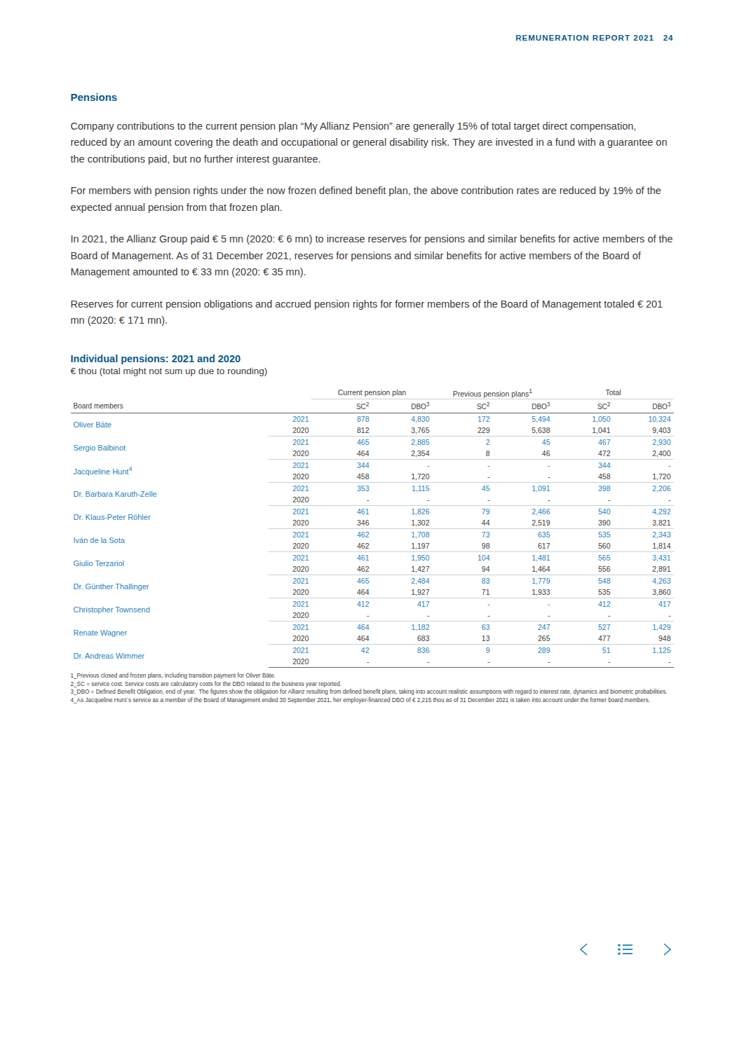REMUNERATION REPORT 2021 24
Pensions
Company contributions to the current pension plan “My Allianz Pension” are generally 15% of total target direct compensation, reduced by an amount covering the death and occupational or general disability risk. They are invested in a fund with a guarantee on the contributions paid, but no further interest guarantee.
For members with pension rights under the now frozen defined benefit plan, the above contribution rates are reduced by 19% of the expected annual pension from that frozen plan.
In 2021, the Allianz Group paid € 5 mn (2020: € 6 mn) to increase reserves for pensions and similar benefits for active members of the Board of Management. As of 31 December 2021, reserves for pensions and similar benefits for active members of the Board of Management amounted to € 33 mn (2020: € 35 mn).
Reserves for current pension obligations and accrued pension rights for former members of the Board of Management totaled € 201 mn (2020: € 171 mn).
Individual pensions: 2021 and 2020
€ thou (total might not sum up due to rounding)
| | | Current pension plan | Previous pension plans 1 | Total |
| --- | --- | --- | --- | --- |
| Board members | | SC 2 | DBO 3 | SC 2 | DBO 3 | SC 2 | DBO 3 |
| Oliver Bäte | 2021 | 878 | 4,830 | 172 | 5,494 | 1,050 | 10,324 |
| 2020 | 812 | 3,765 | 229 | 5,638 | 1,041 | 9,403 |
| Sergio Balbinot | 2021 | 465 | 2,885 | 2 | 45 | 467 | 2,930 |
| 2020 | 464 | 2,354 | 8 | 46 | 472 | 2,400 |
| Jacqueline Hunt 4 | 2021 | 344 | - | - | - | 344 | - |
| 2020 | 458 | 1,720 | - | - | 458 | 1,720 |
| Dr. Barbara Karuth-Zelle | 2021 | 353 | 1,115 | 45 | 1,091 | 398 | 2,206 |
| 2020 | - | - | - | - | - | - |
| Dr. Klaus-Peter Röhler | 2021 | 461 | 1,826 | 79 | 2,466 | 540 | 4,292 |
| 2020 | 346 | 1,302 | 44 | 2,519 | 390 | 3,821 |
| Iván de la Sota | 2021 | 462 | 1,708 | 73 | 635 | 535 | 2,343 |
| 2020 | 462 | 1,197 | 98 | 617 | 560 | 1,814 |
| Giulio Terzariol | 2021 | 461 | 1,950 | 104 | 1,481 | 565 | 3,431 |
| 2020 | 462 | 1,427 | 94 | 1,464 | 556 | 2,891 |
| Dr. Günther Thallinger | 2021 | 465 | 2,484 | 83 | 1,779 | 548 | 4,263 |
| 2020 | 464 | 1,927 | 71 | 1,933 | 535 | 3,860 |
| Christopher Townsend | 2021 | 412 | 417 | - | - | 412 | 417 |
| 2020 | - | - | - | - | - | - |
| Renate Wagner | 2021 | 464 | 1,182 | 63 | 247 | 527 | 1,429 |
| 2020 | 464 | 683 | 13 | 265 | 477 | 948 |
| Dr. Andreas Wimmer | 2021 | 42 | 836 | 9 | 289 | 51 | 1,125 |
| 2020 | - | - | - | - | - | - |
1_Previous closed and frozen plans, including transition payment for Oliver Bäte.
2_SC = service cost. Service costs are calculatory costs for the DBO related to the business year reported.
3_DBO = Defined Benefit Obligation, end of year. The figures show the obligation for Allianz resulting from defined benefit plans, taking into account realistic assumptions with regard to interest rate, dynamics and biometric probabilities.
4_As Jacqueline Hunt´s service as a member of the Board of Management ended 30 September 2021, her employer-financed DBO of € 2,215 thou as of 31 December 2021 is taken into account under the former board members.